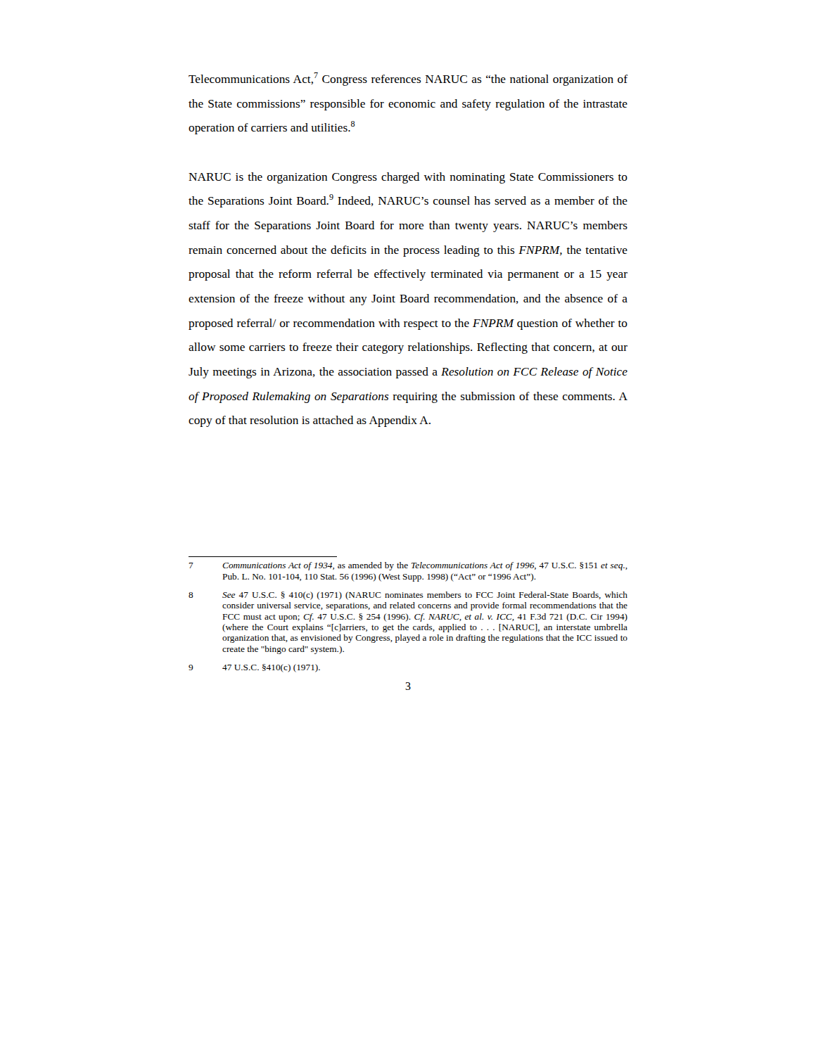Telecommunications Act,7 Congress references NARUC as “the national organization of the State commissions” responsible for economic and safety regulation of the intrastate operation of carriers and utilities.8
NARUC is the organization Congress charged with nominating State Commissioners to the Separations Joint Board.9 Indeed, NARUC’s counsel has served as a member of the staff for the Separations Joint Board for more than twenty years. NARUC’s members remain concerned about the deficits in the process leading to this FNPRM, the tentative proposal that the reform referral be effectively terminated via permanent or a 15 year extension of the freeze without any Joint Board recommendation, and the absence of a proposed referral/ or recommendation with respect to the FNPRM question of whether to allow some carriers to freeze their category relationships. Reflecting that concern, at our July meetings in Arizona, the association passed a Resolution on FCC Release of Notice of Proposed Rulemaking on Separations requiring the submission of these comments. A copy of that resolution is attached as Appendix A.
7
Communications Act of 1934, as amended by the Telecommunications Act of 1996, 47 U.S.C. §151 et seq., Pub. L. No. 101-104, 110 Stat. 56 (1996) (West Supp. 1998) (“Act” or “1996 Act”).
8
See 47 U.S.C. § 410(c) (1971) (NARUC nominates members to FCC Joint Federal-State Boards, which consider universal service, separations, and related concerns and provide formal recommendations that the FCC must act upon; Cf. 47 U.S.C. § 254 (1996). Cf. NARUC, et al. v. ICC, 41 F.3d 721 (D.C. Cir 1994) (where the Court explains “[c]arriers, to get the cards, applied to . . . [NARUC], an interstate umbrella organization that, as envisioned by Congress, played a role in drafting the regulations that the ICC issued to create the "bingo card" system.).
9
47 U.S.C. §410(c) (1971).
3